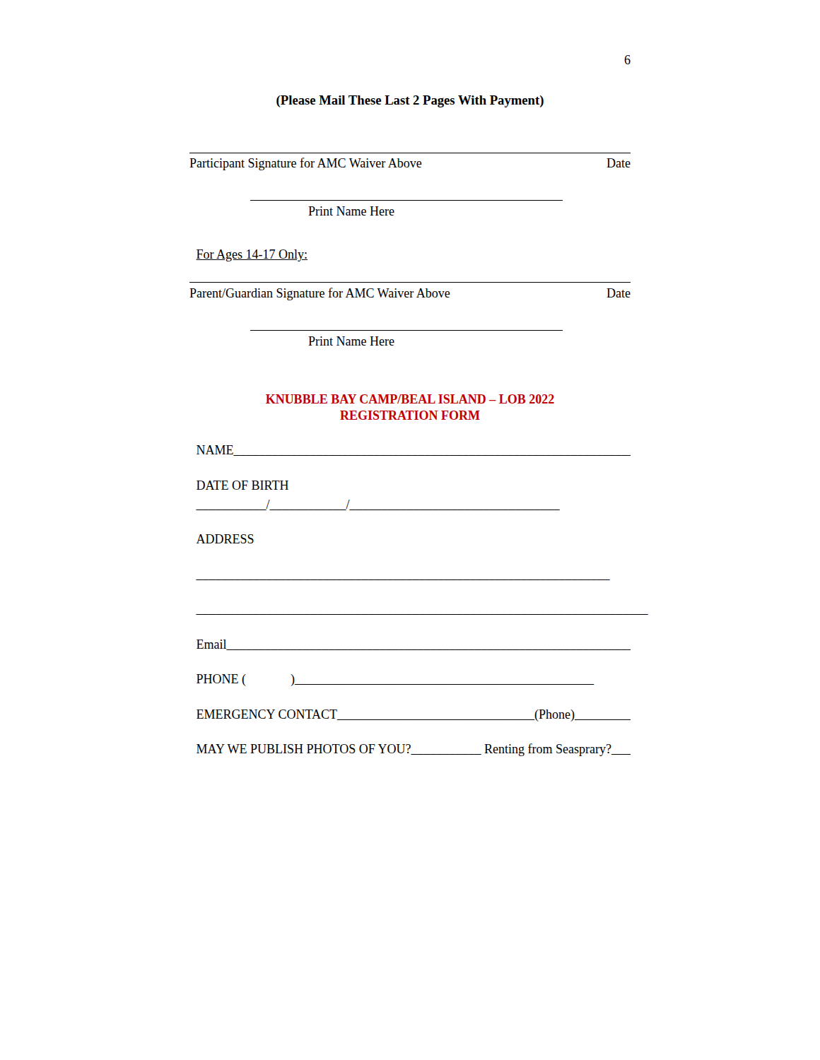6
(Please Mail These Last 2 Pages With Payment)
Participant Signature for AMC Waiver Above Date
Print Name Here
For Ages 14-17 Only:
Parent/Guardian Signature for AMC Waiver Above Date
Print Name Here
KNUBBLE BAY CAMP/BEAL ISLAND – LOB 2022 REGISTRATION FORM
NAME_______________________________________________________________________
DATE OF BIRTH ___________/____________/_________________________________
ADDRESS
_________________________________________________________________
_______________________________________________________________________
Email______________________________________________________________________
PHONE ( )_______________________________________________
EMERGENCY CONTACT_______________________________(Phone)____________
MAY WE PUBLISH PHOTOS OF YOU?___________ Renting from Seasprary?________